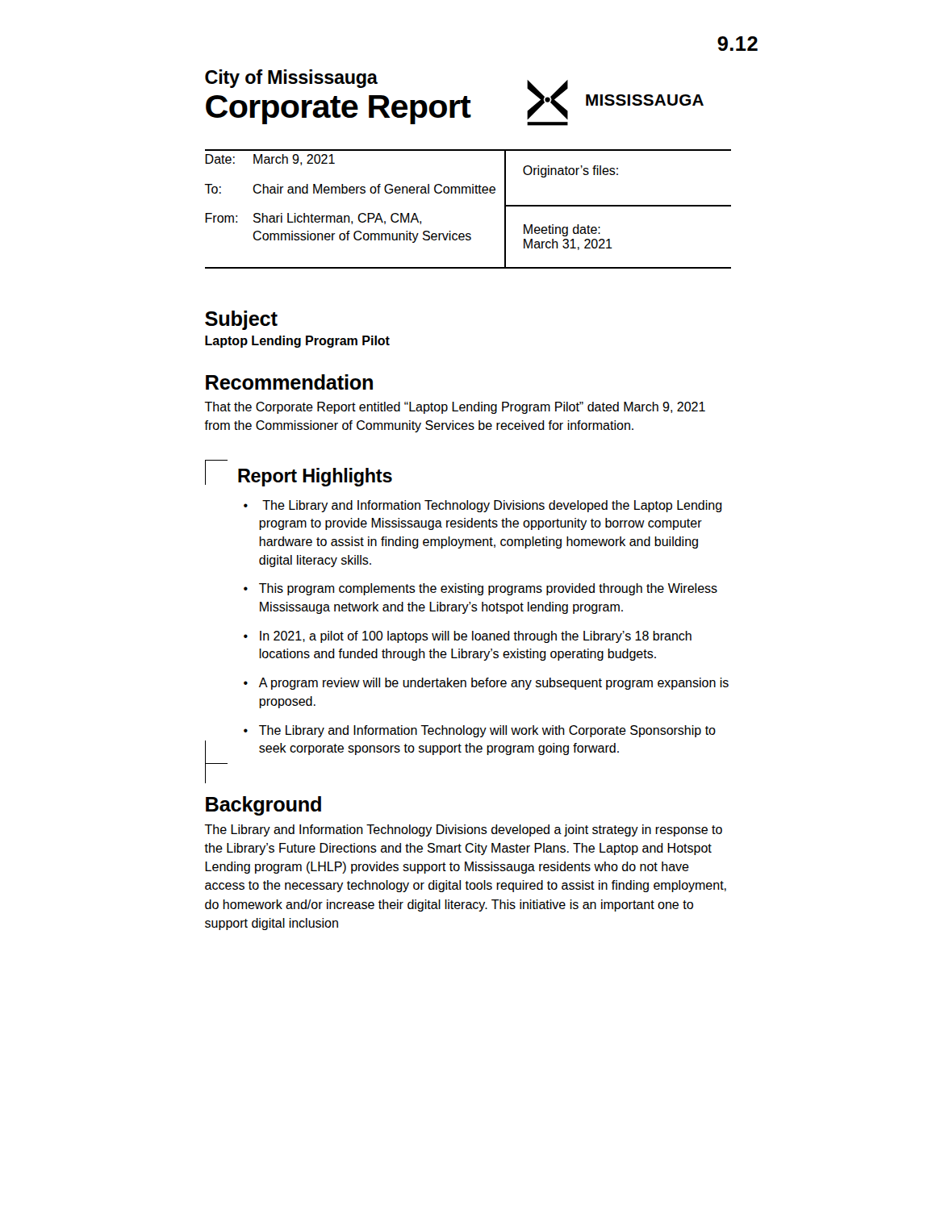9.12
City of Mississauga
Corporate Report
MISSISSAUGA
| Date: March 9, 2021 To: Chair and Members of General Committee From: Shari Lichterman, CPA, CMA, Commissioner of Community Services | Originator’s files: Meeting date: March 31, 2021 |
Subject
Laptop Lending Program Pilot
Recommendation
That the Corporate Report entitled “Laptop Lending Program Pilot” dated March 9, 2021 from the Commissioner of Community Services be received for information.
Report Highlights
The Library and Information Technology Divisions developed the Laptop Lending program to provide Mississauga residents the opportunity to borrow computer hardware to assist in finding employment, completing homework and building digital literacy skills.
This program complements the existing programs provided through the Wireless Mississauga network and the Library’s hotspot lending program.
In 2021, a pilot of 100 laptops will be loaned through the Library’s 18 branch locations and funded through the Library’s existing operating budgets.
A program review will be undertaken before any subsequent program expansion is proposed.
The Library and Information Technology will work with Corporate Sponsorship to seek corporate sponsors to support the program going forward.
Background
The Library and Information Technology Divisions developed a joint strategy in response to the Library’s Future Directions and the Smart City Master Plans. The Laptop and Hotspot Lending program (LHLP) provides support to Mississauga residents who do not have access to the necessary technology or digital tools required to assist in finding employment, do homework and/or increase their digital literacy. This initiative is an important one to support digital inclusion